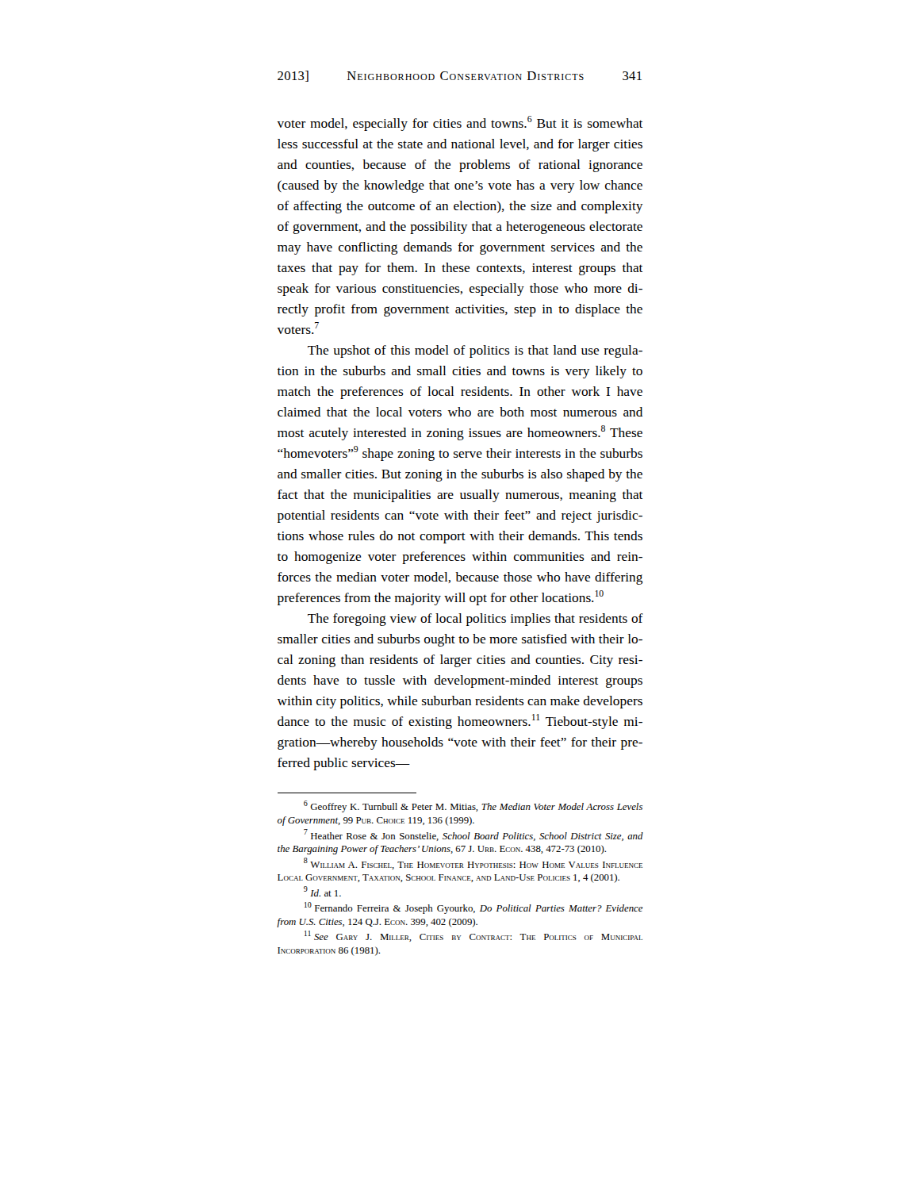2013] Neighborhood Conservation Districts 341
voter model, especially for cities and towns.6 But it is somewhat less successful at the state and national level, and for larger cities and counties, because of the problems of rational ignorance (caused by the knowledge that one’s vote has a very low chance of affecting the outcome of an election), the size and complexity of government, and the possibility that a heterogeneous electorate may have conflicting demands for government services and the taxes that pay for them. In these contexts, interest groups that speak for various constituencies, especially those who more directly profit from government activities, step in to displace the voters.7
The upshot of this model of politics is that land use regulation in the suburbs and small cities and towns is very likely to match the preferences of local residents. In other work I have claimed that the local voters who are both most numerous and most acutely interested in zoning issues are homeowners.8 These “homevoters”9 shape zoning to serve their interests in the suburbs and smaller cities. But zoning in the suburbs is also shaped by the fact that the municipalities are usually numerous, meaning that potential residents can “vote with their feet” and reject jurisdictions whose rules do not comport with their demands. This tends to homogenize voter preferences within communities and reinforces the median voter model, because those who have differing preferences from the majority will opt for other locations.10
The foregoing view of local politics implies that residents of smaller cities and suburbs ought to be more satisfied with their local zoning than residents of larger cities and counties. City residents have to tussle with development-minded interest groups within city politics, while suburban residents can make developers dance to the music of existing homeowners.11 Tiebout-style migration—whereby households “vote with their feet” for their preferred public services—
6Geoffrey K. Turnbull & Peter M. Mitias, The Median Voter Model Across Levels of Government, 99 Pub. Choice 119, 136 (1999).
7Heather Rose & Jon Sonstelie, School Board Politics, School District Size, and the Bargaining Power of Teachers’ Unions, 67 J. Urb. Econ. 438, 472-73 (2010).
8William A. Fischel, The Homevoter Hypothesis: How Home Values Influence Local Government, Taxation, School Finance, and Land-Use Policies 1, 4 (2001).
9Id. at 1.
10Fernando Ferreira & Joseph Gyourko, Do Political Parties Matter? Evidence from U.S. Cities, 124 Q.J. Econ. 399, 402 (2009).
11See Gary J. Miller, Cities by Contract: The Politics of Municipal Incorporation 86 (1981).